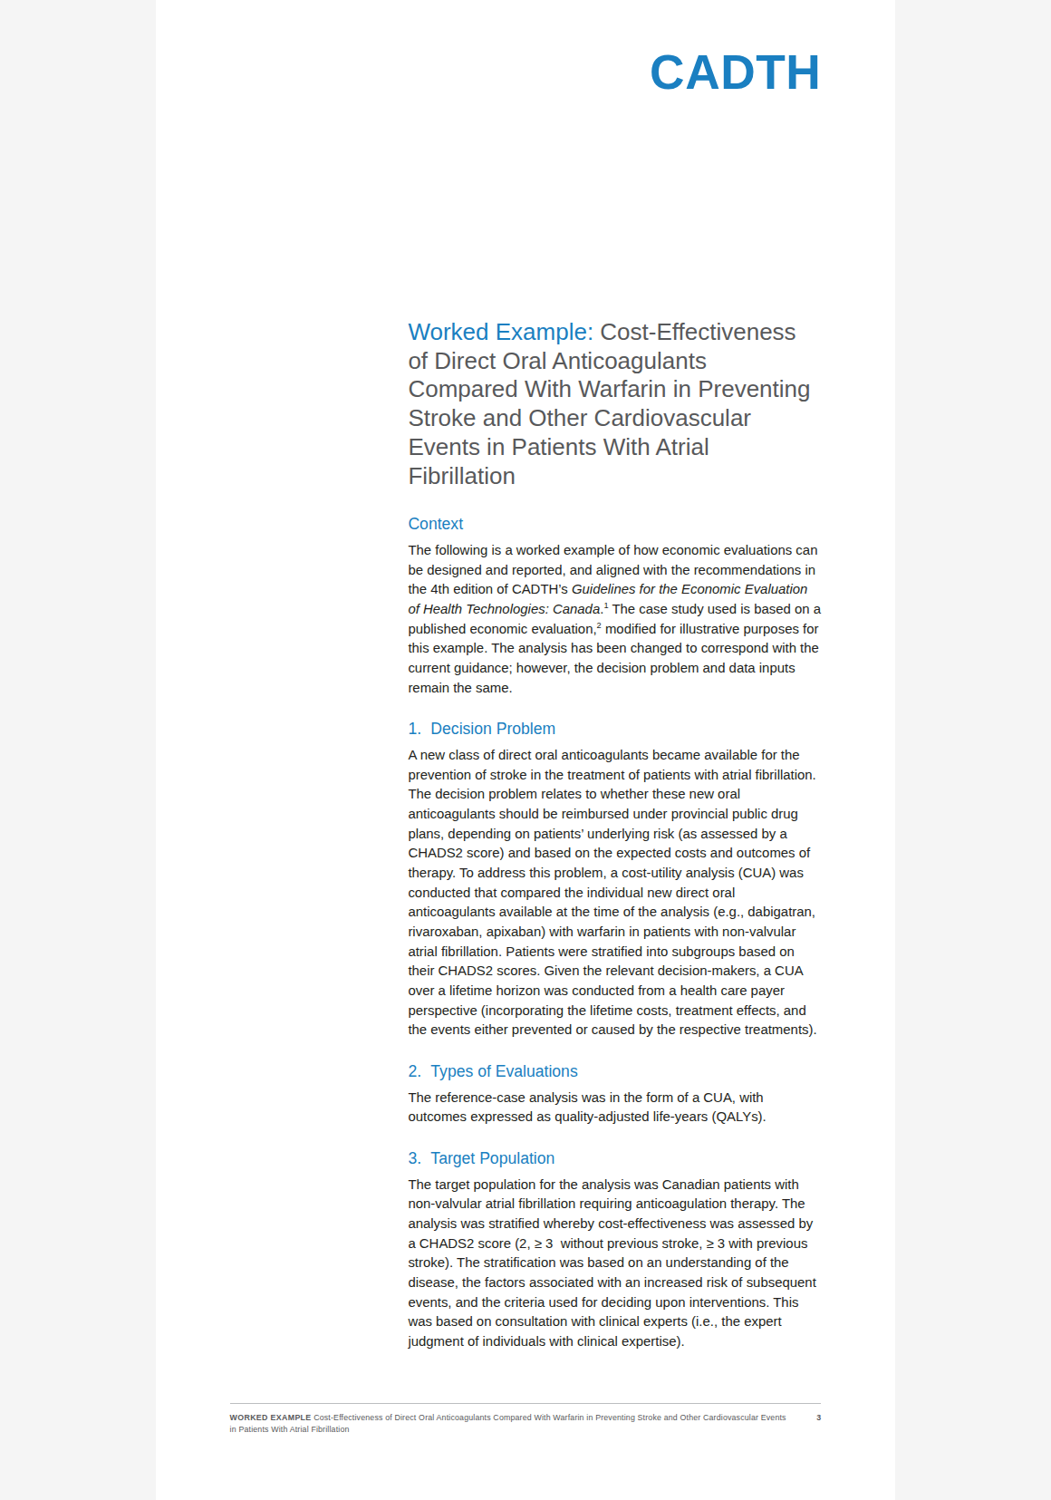CADTH
Worked Example: Cost-Effectiveness of Direct Oral Anticoagulants Compared With Warfarin in Preventing Stroke and Other Cardiovascular Events in Patients With Atrial Fibrillation
Context
The following is a worked example of how economic evaluations can be designed and reported, and aligned with the recommendations in the 4th edition of CADTH’s Guidelines for the Economic Evaluation of Health Technologies: Canada.1 The case study used is based on a published economic evaluation,2 modified for illustrative purposes for this example. The analysis has been changed to correspond with the current guidance; however, the decision problem and data inputs remain the same.
1. Decision Problem
A new class of direct oral anticoagulants became available for the prevention of stroke in the treatment of patients with atrial fibrillation. The decision problem relates to whether these new oral anticoagulants should be reimbursed under provincial public drug plans, depending on patients’ underlying risk (as assessed by a CHADS2 score) and based on the expected costs and outcomes of therapy. To address this problem, a cost-utility analysis (CUA) was conducted that compared the individual new direct oral anticoagulants available at the time of the analysis (e.g., dabigatran, rivaroxaban, apixaban) with warfarin in patients with non-valvular atrial fibrillation. Patients were stratified into subgroups based on their CHADS2 scores. Given the relevant decision-makers, a CUA over a lifetime horizon was conducted from a health care payer perspective (incorporating the lifetime costs, treatment effects, and the events either prevented or caused by the respective treatments).
2. Types of Evaluations
The reference-case analysis was in the form of a CUA, with outcomes expressed as quality-adjusted life-years (QALYs).
3. Target Population
The target population for the analysis was Canadian patients with non-valvular atrial fibrillation requiring anticoagulation therapy. The analysis was stratified whereby cost-effectiveness was assessed by a CHADS2 score (2, ≥ 3 without previous stroke, ≥ 3 with previous stroke). The stratification was based on an understanding of the disease, the factors associated with an increased risk of subsequent events, and the criteria used for deciding upon interventions. This was based on consultation with clinical experts (i.e., the expert judgment of individuals with clinical expertise).
Worked Example Cost-Effectiveness of Direct Oral Anticoagulants Compared With Warfarin in Preventing Stroke and Other Cardiovascular Events in Patients With Atrial Fibrillation 3